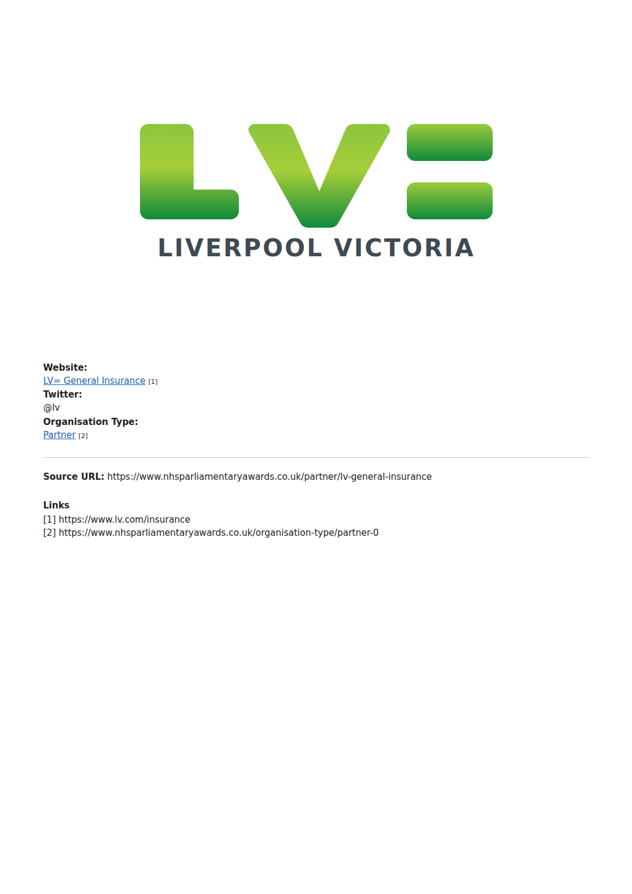LIVERPOOL VICTORIA
Website:
LV= General Insurance [1]
Twitter:
@lv
Organisation Type:
Partner [2]
Source URL: https://www.nhsparliamentaryawards.co.uk/partner/lv-general-insurance
Links
[1] https://www.lv.com/insurance
[2] https://www.nhsparliamentaryawards.co.uk/organisation-type/partner-0